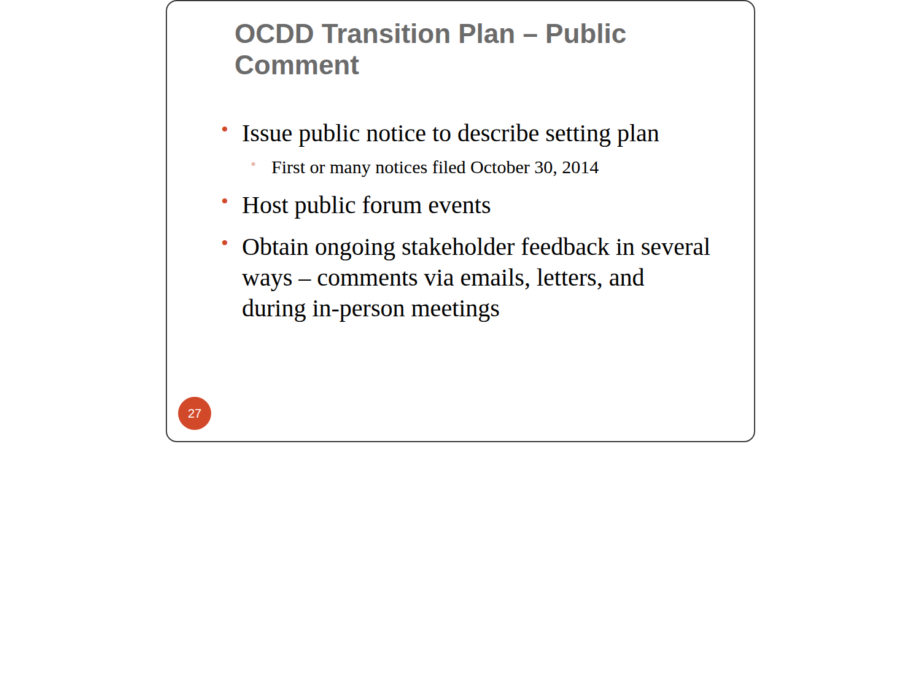OCDD Transition Plan – Public Comment
Issue public notice to describe setting plan
First or many notices filed October 30, 2014
Host public forum events
Obtain ongoing stakeholder feedback in several ways – comments via emails, letters, and during in-person meetings
27